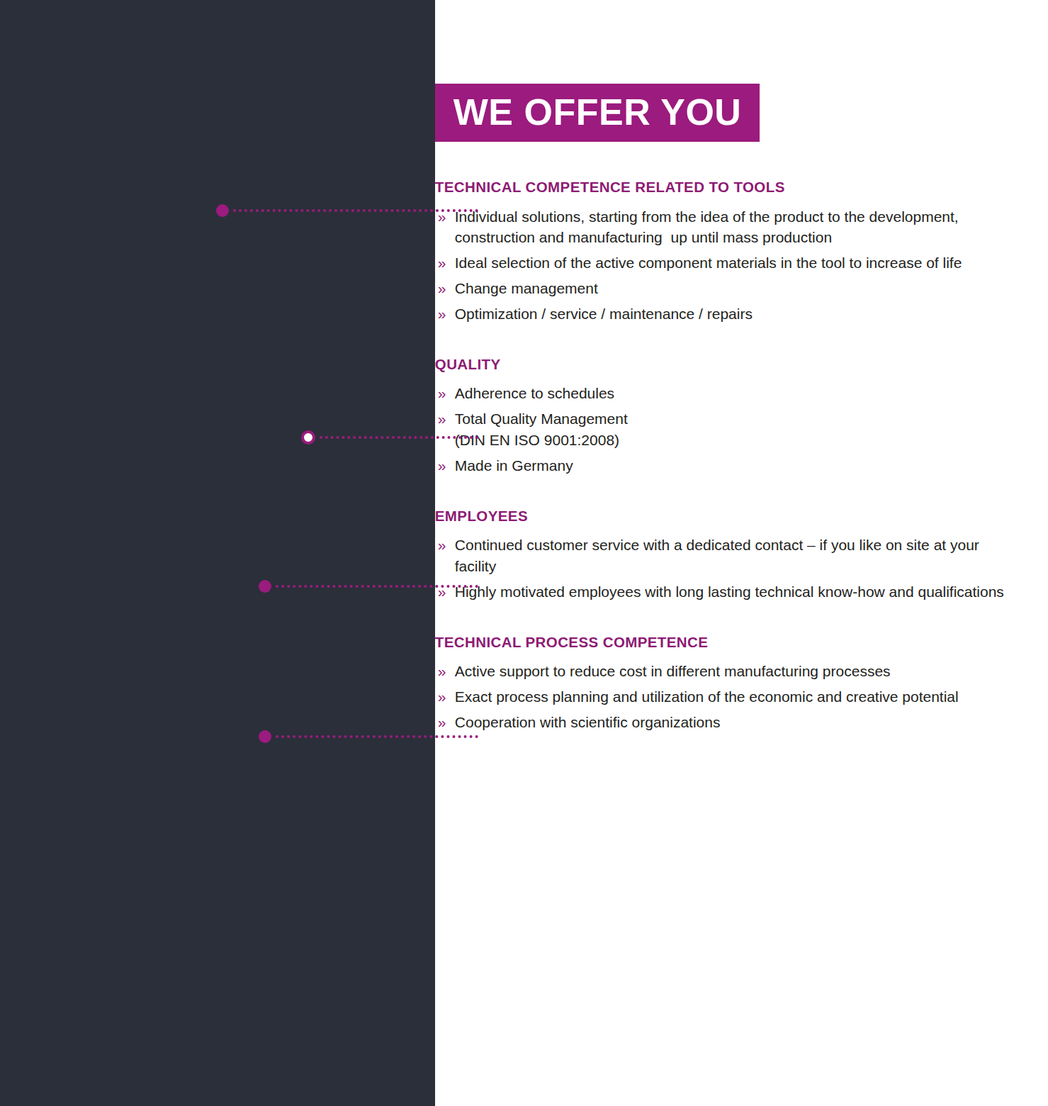WE OFFER YOU
Technical competence related to tools
Individual solutions, starting from the idea of the product to the development, construction and manufacturing up until mass production
Ideal selection of the active component materials in the tool to increase of life
Change management
Optimization / service / maintenance / repairs
Quality
Adherence to schedules
Total Quality Management
(DIN EN ISO 9001:2008)
Made in Germany
Employees
Continued customer service with a dedicated contact – if you like on site at your facility
Highly motivated employees with long lasting technical know-how and qualifications
Technical process competence
Active support to reduce cost in different manufacturing processes
Exact process planning and utilization of the economic and creative potential
Cooperation with scientific organizations